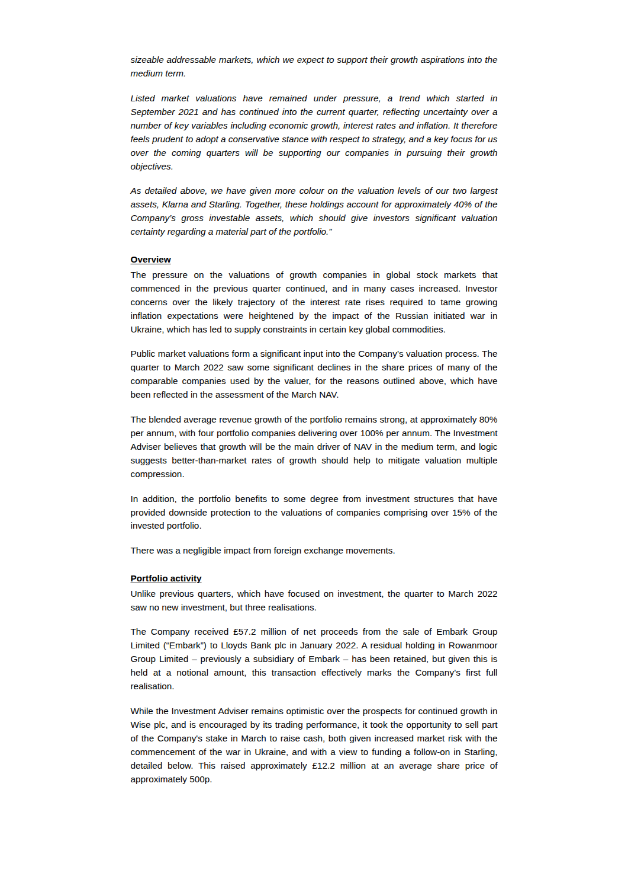sizeable addressable markets, which we expect to support their growth aspirations into the medium term.
Listed market valuations have remained under pressure, a trend which started in September 2021 and has continued into the current quarter, reflecting uncertainty over a number of key variables including economic growth, interest rates and inflation. It therefore feels prudent to adopt a conservative stance with respect to strategy, and a key focus for us over the coming quarters will be supporting our companies in pursuing their growth objectives.
As detailed above, we have given more colour on the valuation levels of our two largest assets, Klarna and Starling. Together, these holdings account for approximately 40% of the Company’s gross investable assets, which should give investors significant valuation certainty regarding a material part of the portfolio.”
Overview
The pressure on the valuations of growth companies in global stock markets that commenced in the previous quarter continued, and in many cases increased. Investor concerns over the likely trajectory of the interest rate rises required to tame growing inflation expectations were heightened by the impact of the Russian initiated war in Ukraine, which has led to supply constraints in certain key global commodities.
Public market valuations form a significant input into the Company’s valuation process. The quarter to March 2022 saw some significant declines in the share prices of many of the comparable companies used by the valuer, for the reasons outlined above, which have been reflected in the assessment of the March NAV.
The blended average revenue growth of the portfolio remains strong, at approximately 80% per annum, with four portfolio companies delivering over 100% per annum. The Investment Adviser believes that growth will be the main driver of NAV in the medium term, and logic suggests better-than-market rates of growth should help to mitigate valuation multiple compression.
In addition, the portfolio benefits to some degree from investment structures that have provided downside protection to the valuations of companies comprising over 15% of the invested portfolio.
There was a negligible impact from foreign exchange movements.
Portfolio activity
Unlike previous quarters, which have focused on investment, the quarter to March 2022 saw no new investment, but three realisations.
The Company received £57.2 million of net proceeds from the sale of Embark Group Limited (“Embark”) to Lloyds Bank plc in January 2022. A residual holding in Rowanmoor Group Limited – previously a subsidiary of Embark – has been retained, but given this is held at a notional amount, this transaction effectively marks the Company’s first full realisation.
While the Investment Adviser remains optimistic over the prospects for continued growth in Wise plc, and is encouraged by its trading performance, it took the opportunity to sell part of the Company's stake in March to raise cash, both given increased market risk with the commencement of the war in Ukraine, and with a view to funding a follow-on in Starling, detailed below. This raised approximately £12.2 million at an average share price of approximately 500p.